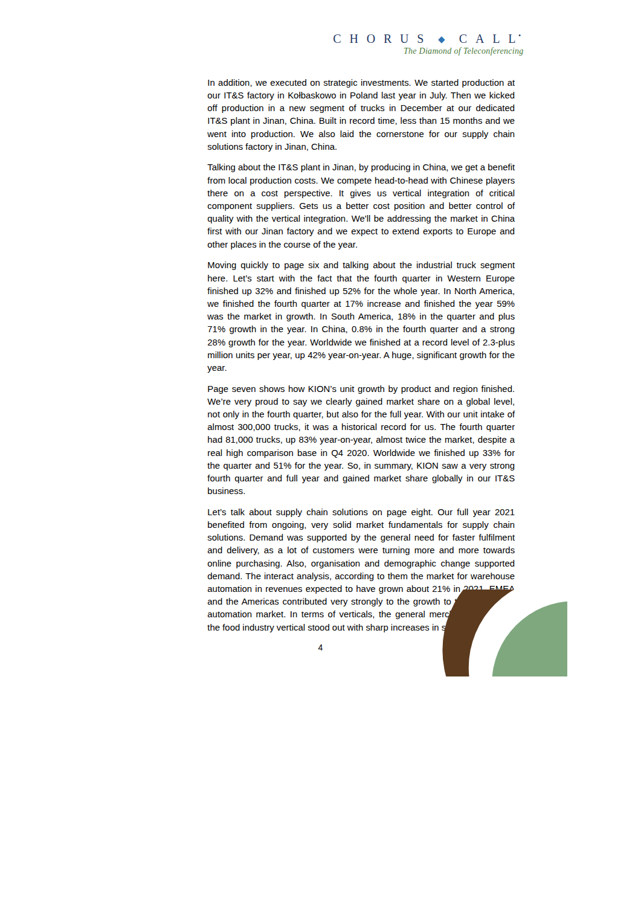C H O R U S ◆ C A L L•
The Diamond of Teleconferencing
In addition, we executed on strategic investments. We started production at our IT&S factory in Kołbaskowo in Poland last year in July. Then we kicked off production in a new segment of trucks in December at our dedicated IT&S plant in Jinan, China. Built in record time, less than 15 months and we went into production. We also laid the cornerstone for our supply chain solutions factory in Jinan, China.
Talking about the IT&S plant in Jinan, by producing in China, we get a benefit from local production costs. We compete head-to-head with Chinese players there on a cost perspective. It gives us vertical integration of critical component suppliers. Gets us a better cost position and better control of quality with the vertical integration. We'll be addressing the market in China first with our Jinan factory and we expect to extend exports to Europe and other places in the course of the year.
Moving quickly to page six and talking about the industrial truck segment here. Let’s start with the fact that the fourth quarter in Western Europe finished up 32% and finished up 52% for the whole year. In North America, we finished the fourth quarter at 17% increase and finished the year 59% was the market in growth. In South America, 18% in the quarter and plus 71% growth in the year. In China, 0.8% in the fourth quarter and a strong 28% growth for the year. Worldwide we finished at a record level of 2.3-plus million units per year, up 42% year-on-year. A huge, significant growth for the year.
Page seven shows how KION’s unit growth by product and region finished. We’re very proud to say we clearly gained market share on a global level, not only in the fourth quarter, but also for the full year. With our unit intake of almost 300,000 trucks, it was a historical record for us. The fourth quarter had 81,000 trucks, up 83% year-on-year, almost twice the market, despite a real high comparison base in Q4 2020. Worldwide we finished up 33% for the quarter and 51% for the year. So, in summary, KION saw a very strong fourth quarter and full year and gained market share globally in our IT&S business.
Let’s talk about supply chain solutions on page eight. Our full year 2021 benefited from ongoing, very solid market fundamentals for supply chain solutions. Demand was supported by the general need for faster fulfilment and delivery, as a lot of customers were turning more and more towards online purchasing. Also, organisation and demographic change supported demand. The interact analysis, according to them the market for warehouse automation in revenues expected to have grown about 21% in 2021. EMEA and the Americas contributed very strongly to the growth to the warehouse automation market. In terms of verticals, the general merchandise market, the food industry vertical stood out with sharp increases in sales volume.
4